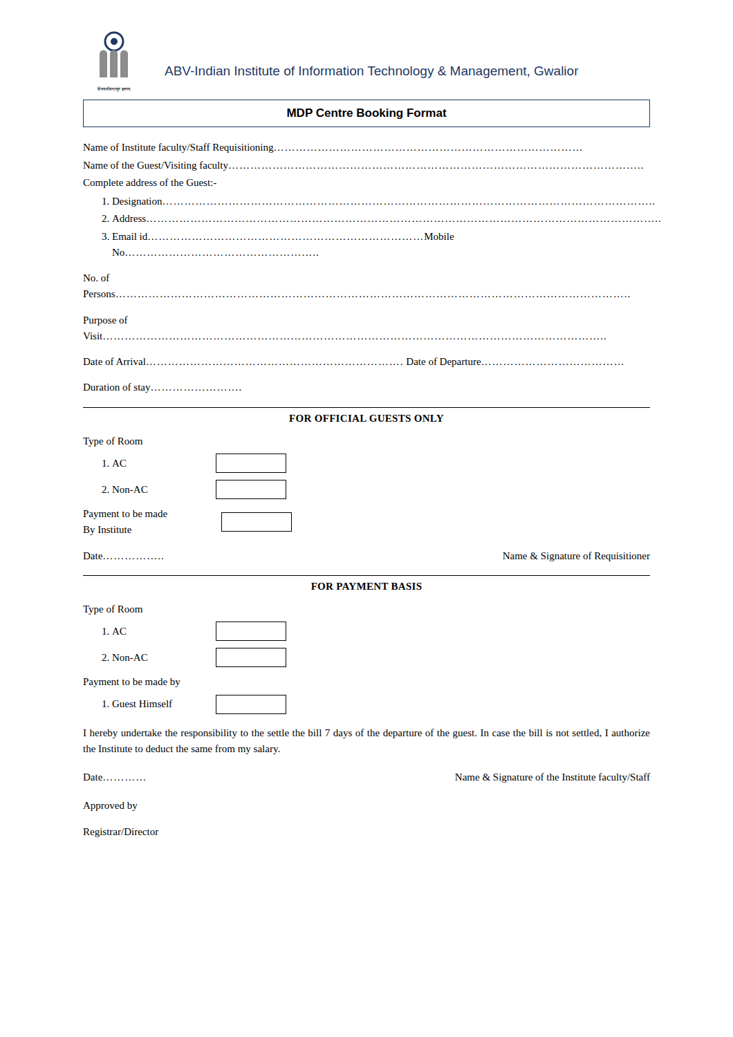विश्वजीवनामृतं ज्ञानम्
ABV-Indian Institute of Information Technology & Management, Gwalior
MDP Centre Booking Format
Name of Institute faculty/Staff Requisitioning…………………………………………………………………………
Name of the Guest/Visiting faculty…………………………………………………………………………………………………..
Complete address of the Guest:-
Designation……………………………………………………………………………………………………………………..
Address…………………………………………………………………………………………………………………………..
Email id…………………………………………………………………Mobile No……………………………………………..
No. of Persons…………………………………………………………………………………………………………………………..
Purpose of Visit………………………………………………………………………………………………………………………..
Date of Arrival……………………………………………………………. Date of Departure…………………………………
Duration of stay…………………….
FOR OFFICIAL GUESTS ONLY
Type of Room
AC
Non-AC
Payment to be made
By Institute
Date…………….. Name & Signature of Requisitioner
FOR PAYMENT BASIS
Type of Room
AC
Non-AC
Payment to be made by
Guest Himself
I hereby undertake the responsibility to the settle the bill 7 days of the departure of the guest. In case the bill is not settled, I authorize the Institute to deduct the same from my salary.
Date………… Name & Signature of the Institute faculty/Staff
Approved by
Registrar/Director